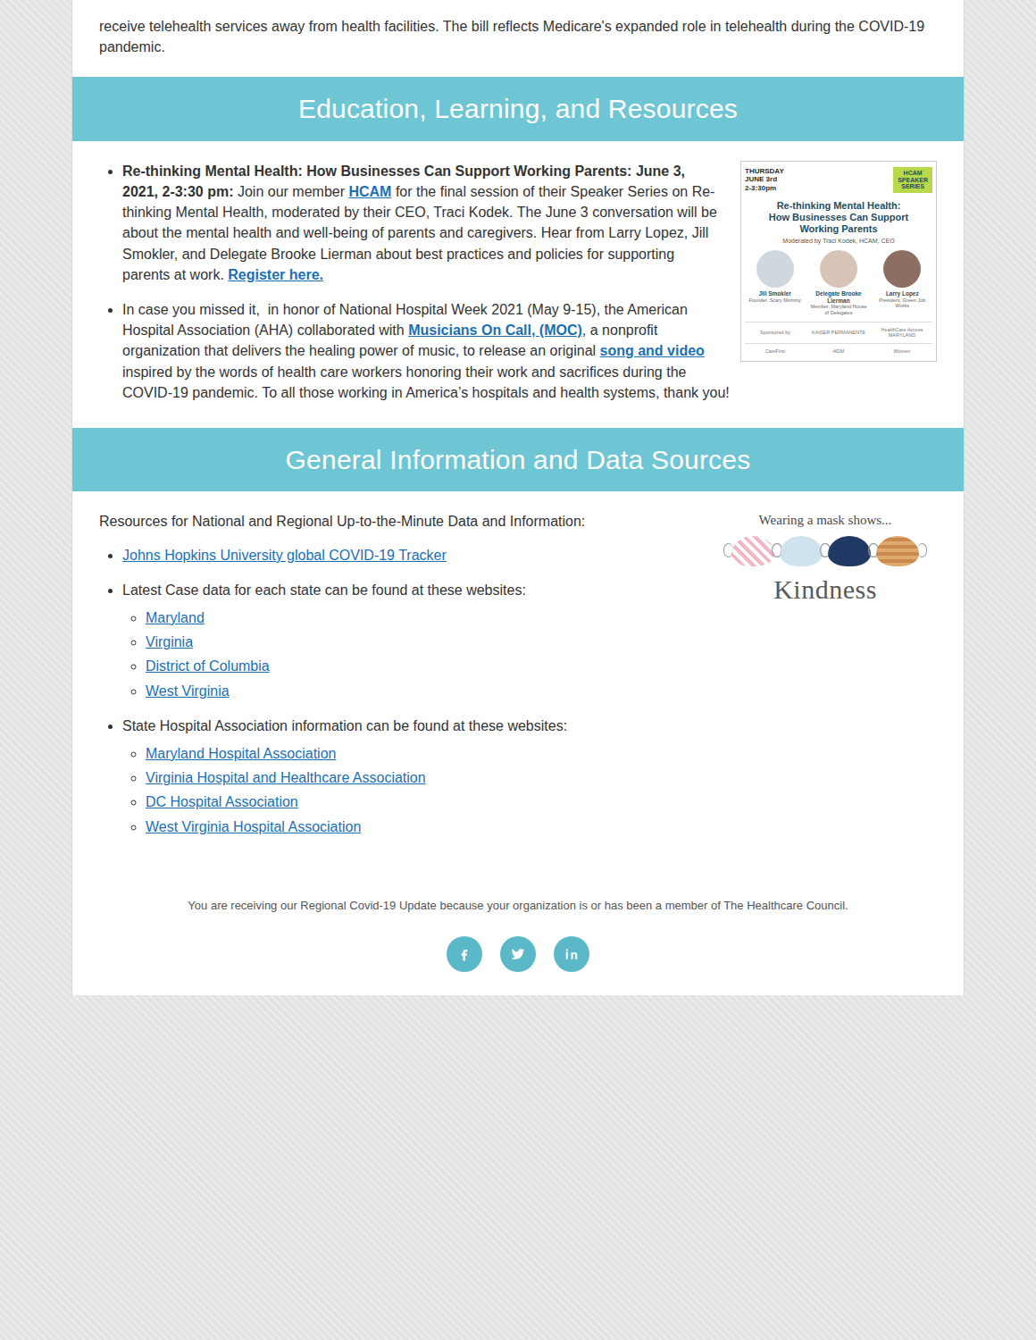receive telehealth services away from health facilities. The bill reflects Medicare's expanded role in telehealth during the COVID-19 pandemic.
Education, Learning, and Resources
THURSDAY
JUNE 3rd
2-3:30pm
HCAM
SPEAKER
SERIES
Re-thinking Mental Health:
How Businesses Can Support
Working Parents
Moderated by Traci Kodek, HCAM, CEO
Jill Smokler
Founder, Scary Mommy
Delegate Brooke Lierman
Member, Maryland House of Delegates
Larry Lopez
President, Green Job Works
Sponsored by
KAISER PERMANENTE
HealthCare Access MARYLAND
CareFirst
i4DM
Women
Re-thinking Mental Health: How Businesses Can Support Working Parents: June 3, 2021, 2-3:30 pm: Join our member HCAM for the final session of their Speaker Series on Re-thinking Mental Health, moderated by their CEO, Traci Kodek. The June 3 conversation will be about the mental health and well-being of parents and caregivers. Hear from Larry Lopez, Jill Smokler, and Delegate Brooke Lierman about best practices and policies for supporting parents at work. Register here.
In case you missed it, in honor of National Hospital Week 2021 (May 9-15), the American Hospital Association (AHA) collaborated with Musicians On Call, (MOC), a nonprofit organization that delivers the healing power of music, to release an original song and video inspired by the words of health care workers honoring their work and sacrifices during the COVID-19 pandemic. To all those working in America’s hospitals and health systems, thank you!
General Information and Data Sources
Wearing a mask shows...
Kindness
Resources for National and Regional Up-to-the-Minute Data and Information:
Johns Hopkins University global COVID-19 Tracker
Latest Case data for each state can be found at these websites:
Maryland
Virginia
District of Columbia
West Virginia
State Hospital Association information can be found at these websites:
Maryland Hospital Association
Virginia Hospital and Healthcare Association
DC Hospital Association
West Virginia Hospital Association
You are receiving our Regional Covid-19 Update because your organization is or has been a member of The Healthcare Council.